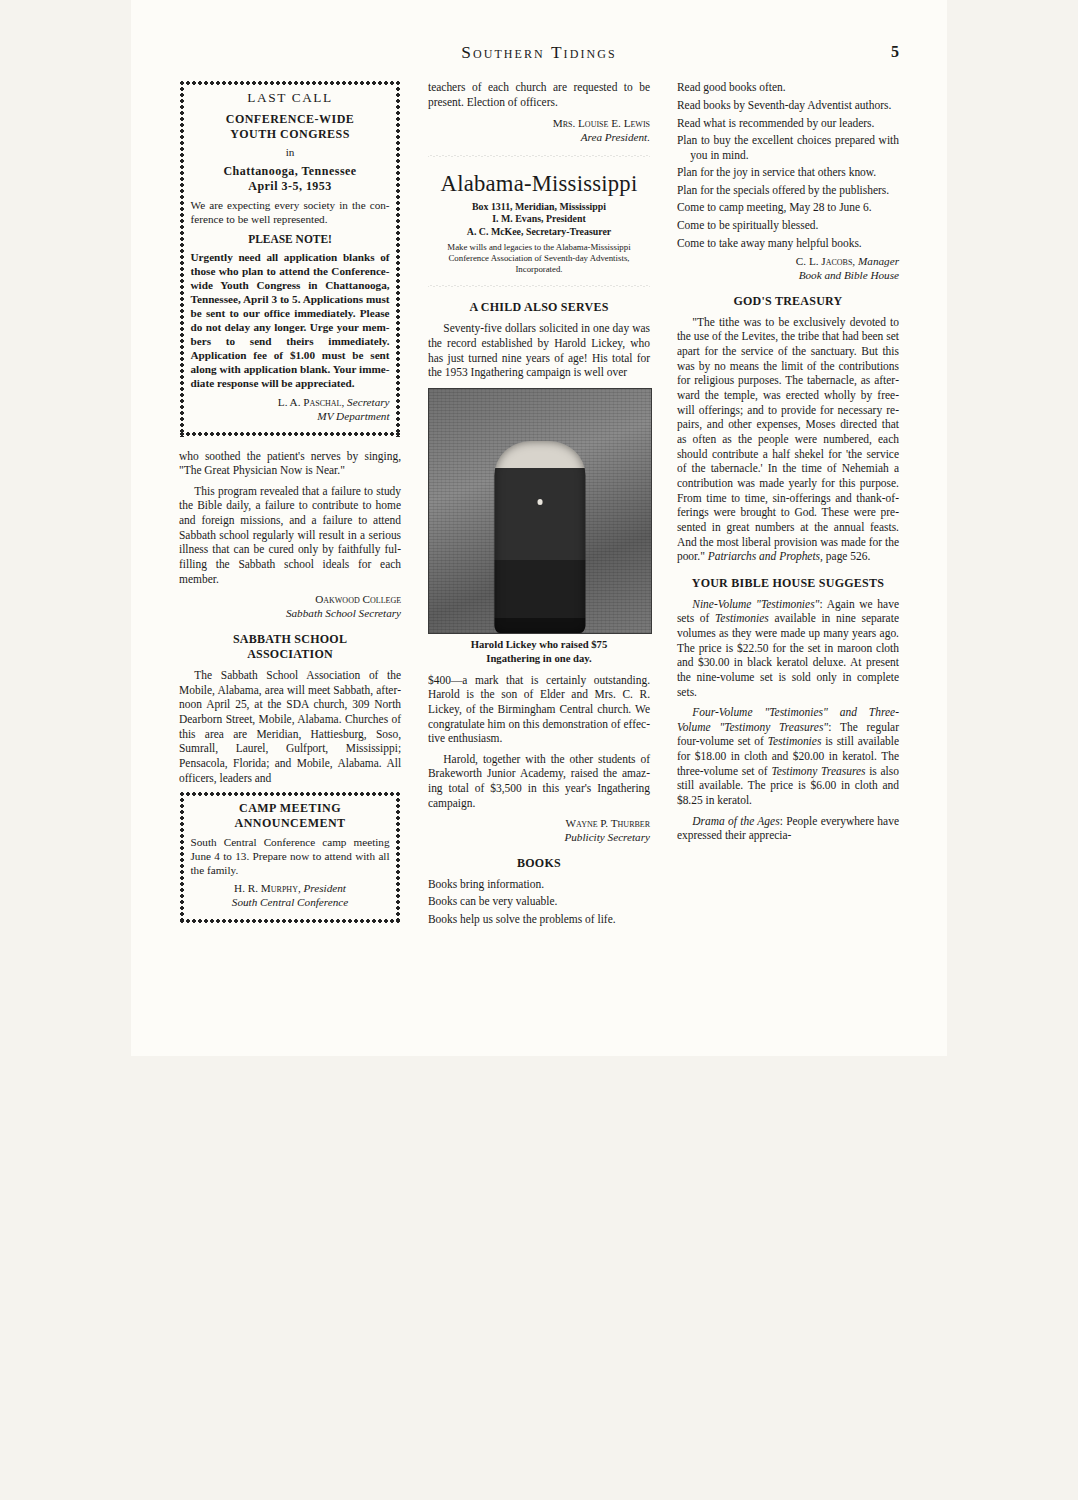Southern Tidings 5
LAST CALL
CONFERENCE-WIDE
YOUTH CONGRESS
in
Chattanooga, Tennessee
April 3-5, 1953
We are expecting every society in the conference to be well represented.
PLEASE NOTE!
Urgently need all application blanks of those who plan to attend the Conference-wide Youth Congress in Chattanooga, Tennessee, April 3 to 5. Applications must be sent to our office immediately. Please do not delay any longer. Urge your members to send theirs immediately. Application fee of $1.00 must be sent along with application blank. Your immediate response will be appreciated.
L. A. Paschal, Secretary
MV Department
who soothed the patient's nerves by singing, "The Great Physician Now is Near."
This program revealed that a failure to study the Bible daily, a failure to contribute to home and foreign missions, and a failure to attend Sabbath school regularly will result in a serious illness that can be cured only by faithfully fulfilling the Sabbath school ideals for each member.
Oakwood College
Sabbath School Secretary
Sabbath School
Association
The Sabbath School Association of the Mobile, Alabama, area will meet Sabbath, afternoon April 25, at the SDA church, 309 North Dearborn Street, Mobile, Alabama. Churches of this area are Meridian, Hattiesburg, Soso, Sumrall, Laurel, Gulfport, Mississippi; Pensacola, Florida; and Mobile, Alabama. All officers, leaders and
CAMP MEETING
ANNOUNCEMENT
South Central Conference camp meeting June 4 to 13. Prepare now to attend with all the family.
H. R. Murphy, President
South Central Conference
teachers of each church are requested to be present. Election of officers.
Mrs. Louise E. Lewis
Area President.
Alabama-Mississippi
Box 1311, Meridian, Mississippi
I. M. Evans, President
A. C. McKee, Secretary-Treasurer
Make wills and legacies to the Alabama-Mississippi Conference Association of Seventh-day Adventists, Incorporated.
A Child Also Serves
Seventy-five dollars solicited in one day was the record established by Harold Lickey, who has just turned nine years of age! His total for the 1953 Ingathering campaign is well over
Harold Lickey who raised $75
Ingathering in one day.
$400—a mark that is certainly outstanding. Harold is the son of Elder and Mrs. C. R. Lickey, of the Birmingham Central church. We congratulate him on this demonstration of effective enthusiasm.
Harold, together with the other students of Brakeworth Junior Academy, raised the amazing total of $3,500 in this year's Ingathering campaign.
Wayne P. Thurber
Publicity Secretary
Books
Books bring information.
Books can be very valuable.
Books help us solve the problems of life.
Read good books often.
Read books by Seventh-day Adventist authors.
Read what is recommended by our leaders.
Plan to buy the excellent choices prepared with you in mind.
Plan for the joy in service that others know.
Plan for the specials offered by the publishers.
Come to camp meeting, May 28 to June 6.
Come to be spiritually blessed.
Come to take away many helpful books.
C. L. Jacobs, Manager
Book and Bible House
God's Treasury
"The tithe was to be exclusively devoted to the use of the Levites, the tribe that had been set apart for the service of the sanctuary. But this was by no means the limit of the contributions for religious purposes. The tabernacle, as afterward the temple, was erected wholly by free-will offerings; and to provide for necessary repairs, and other expenses, Moses directed that as often as the people were numbered, each should contribute a half shekel for 'the service of the tabernacle.' In the time of Nehemiah a contribution was made yearly for this purpose. From time to time, sin-offerings and thank-offerings were brought to God. These were presented in great numbers at the annual feasts. And the most liberal provision was made for the poor." Patriarchs and Prophets, page 526.
Your Bible House Suggests
Nine-Volume "Testimonies": Again we have sets of Testimonies available in nine separate volumes as they were made up many years ago. The price is $22.50 for the set in maroon cloth and $30.00 in black keratol deluxe. At present the nine-volume set is sold only in complete sets.
Four-Volume "Testimonies" and Three-Volume "Testimony Treasures": The regular four-volume set of Testimonies is still available for $18.00 in cloth and $20.00 in keratol. The three-volume set of Testimony Treasures is also still available. The price is $6.00 in cloth and $8.25 in keratol.
Drama of the Ages: People everywhere have expressed their apprecia-